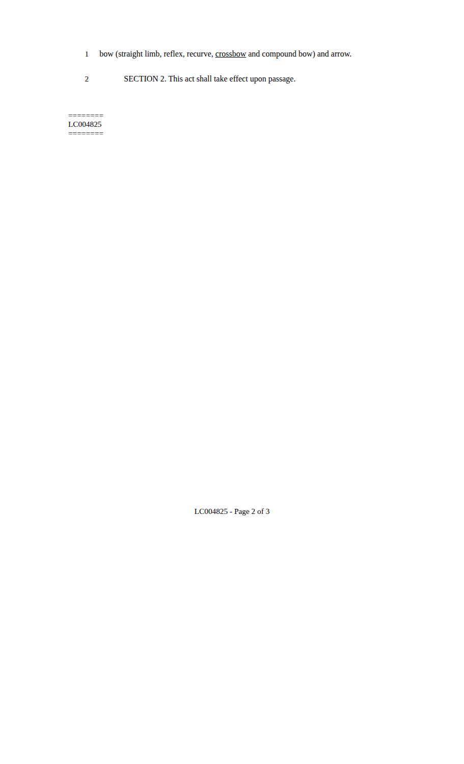1
bow (straight limb, reflex, recurve, crossbow and compound bow) and arrow.
2
SECTION 2. This act shall take effect upon passage.
========
LC004825
========
LC004825 - Page 2 of 3